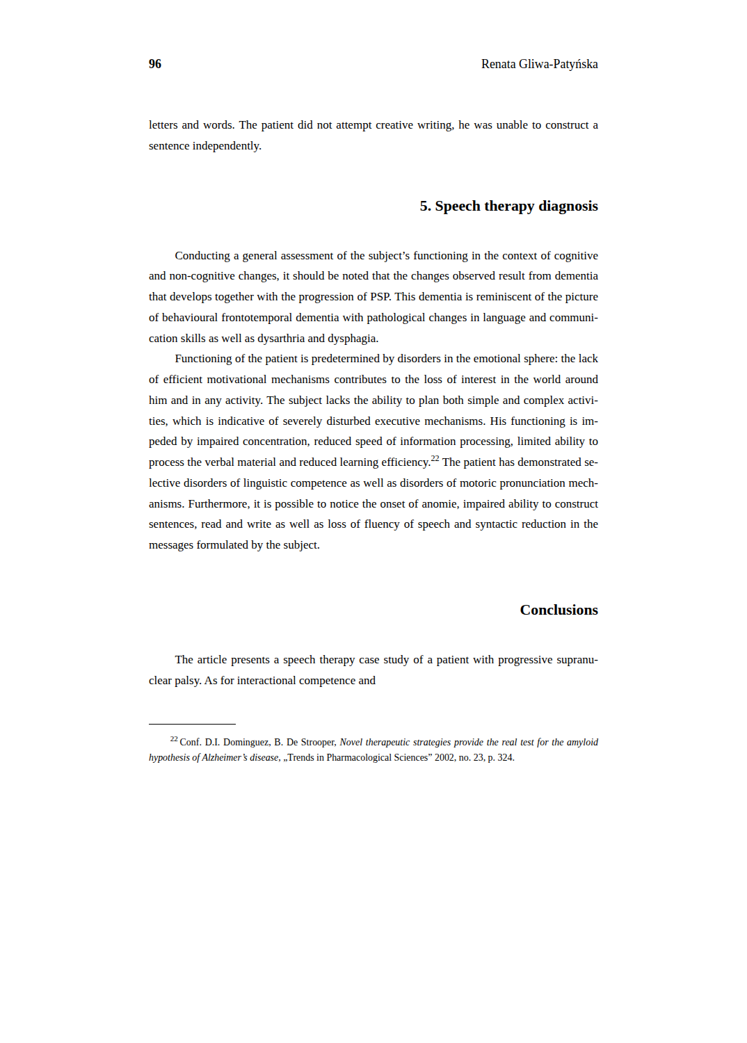96 Renata Gliwa-Patyńska
letters and words. The patient did not attempt creative writing, he was unable to construct a sentence independently.
5. Speech therapy diagnosis
Conducting a general assessment of the subject’s functioning in the context of cognitive and non-cognitive changes, it should be noted that the changes observed result from dementia that develops together with the progression of PSP. This dementia is reminiscent of the picture of behavioural frontotemporal dementia with pathological changes in language and communication skills as well as dysarthria and dysphagia.
Functioning of the patient is predetermined by disorders in the emotional sphere: the lack of efficient motivational mechanisms contributes to the loss of interest in the world around him and in any activity. The subject lacks the ability to plan both simple and complex activities, which is indicative of severely disturbed executive mechanisms. His functioning is impeded by impaired concentration, reduced speed of information processing, limited ability to process the verbal material and reduced learning efficiency.22 The patient has demonstrated selective disorders of linguistic competence as well as disorders of motoric pronunciation mechanisms. Furthermore, it is possible to notice the onset of anomie, impaired ability to construct sentences, read and write as well as loss of fluency of speech and syntactic reduction in the messages formulated by the subject.
Conclusions
The article presents a speech therapy case study of a patient with progressive supranuclear palsy. As for interactional competence and
22 Conf. D.I. Dominguez, B. De Strooper, Novel therapeutic strategies provide the real test for the amyloid hypothesis of Alzheimer’s disease, „Trends in Pharmacological Sciences” 2002, no. 23, p. 324.